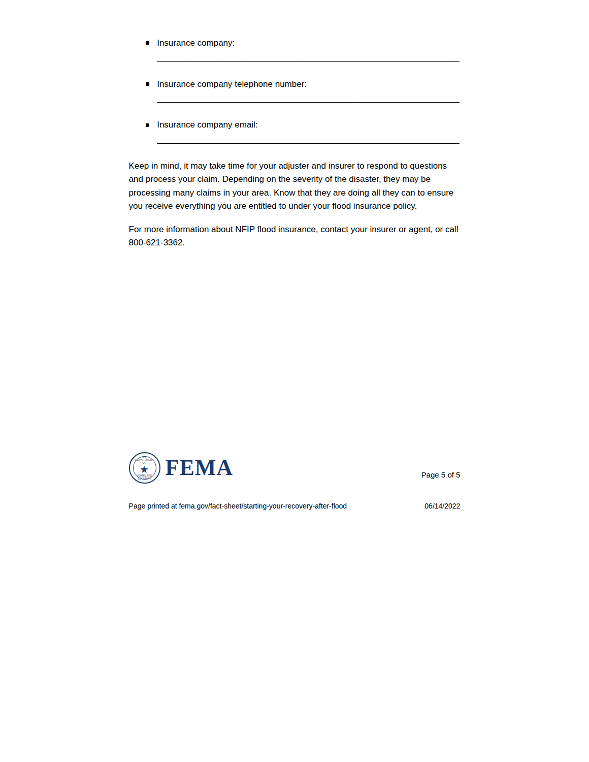Insurance company: _______________________________________________________________
Insurance company telephone number: _______________________________________________________________
Insurance company email: _______________________________________________________________
Keep in mind, it may take time for your adjuster and insurer to respond to questions and process your claim. Depending on the severity of the disaster, they may be processing many claims in your area. Know that they are doing all they can to ensure you receive everything you are entitled to under your flood insurance policy.
For more information about NFIP flood insurance, contact your insurer or agent, or call 800-621-3362.
U.S. DEPARTMENT OF
★
HOMELAND SECURITY
FEMA
Page 5 of 5
Page printed at fema.gov/fact-sheet/starting-your-recovery-after-flood
06/14/2022